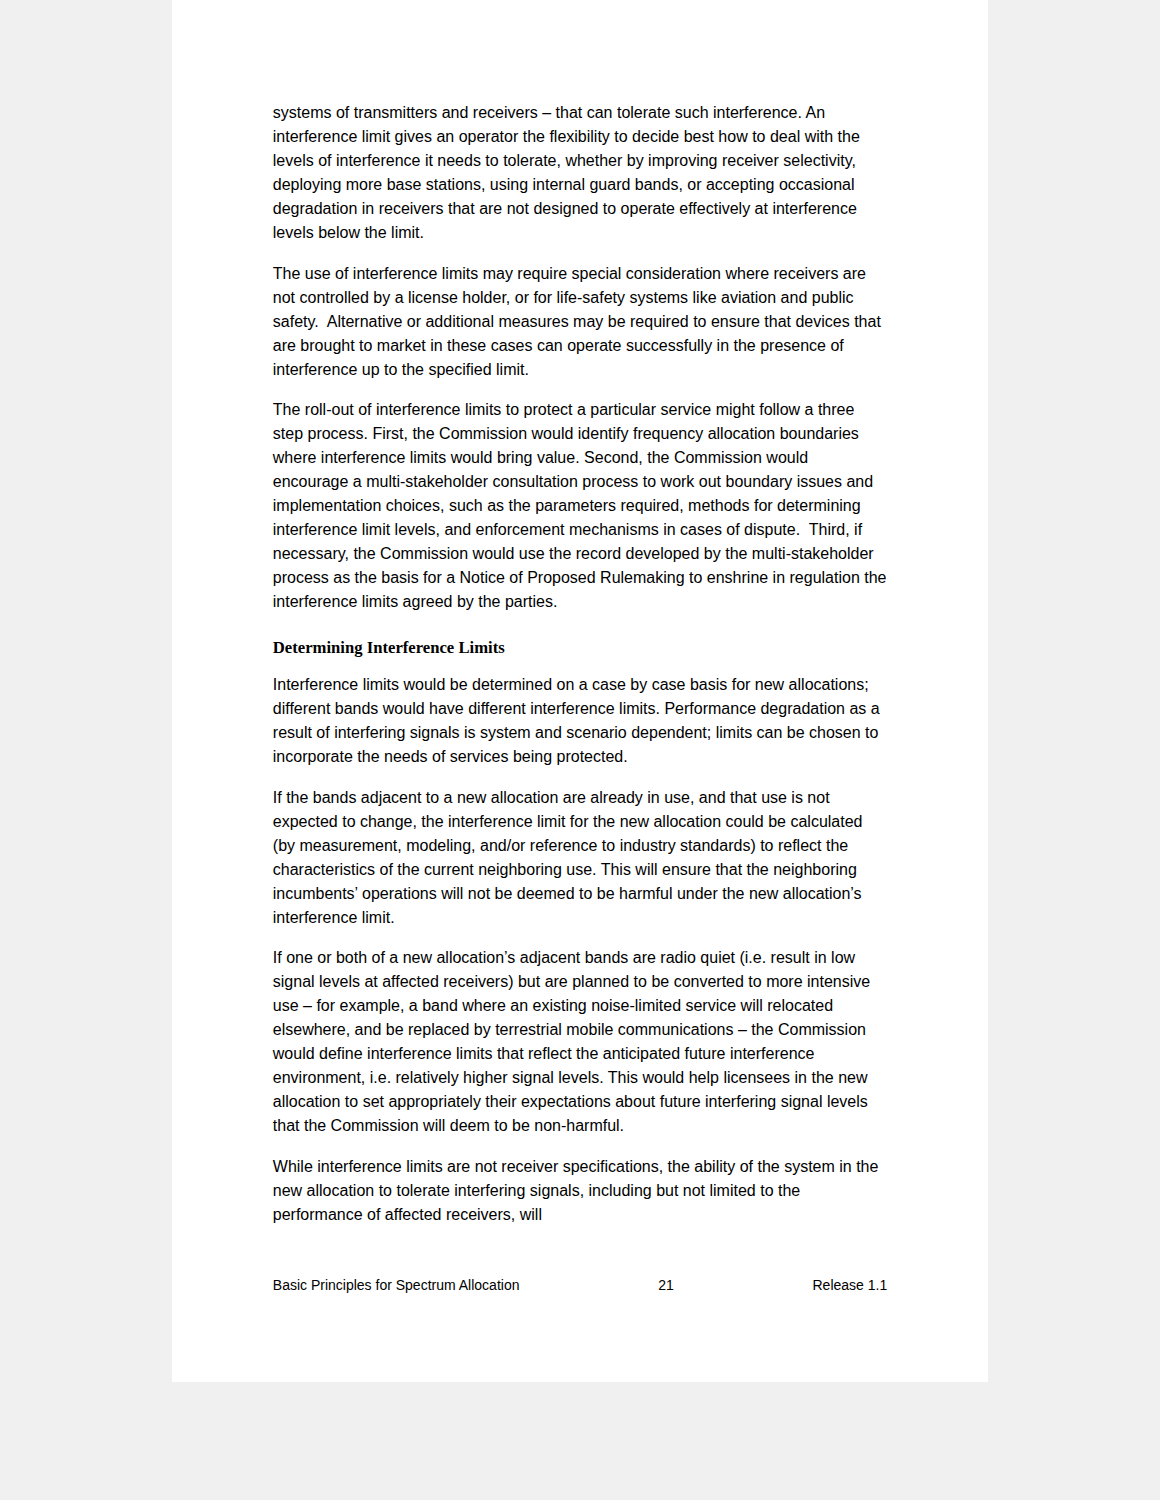systems of transmitters and receivers – that can tolerate such interference. An interference limit gives an operator the flexibility to decide best how to deal with the levels of interference it needs to tolerate, whether by improving receiver selectivity, deploying more base stations, using internal guard bands, or accepting occasional degradation in receivers that are not designed to operate effectively at interference levels below the limit.
The use of interference limits may require special consideration where receivers are not controlled by a license holder, or for life-safety systems like aviation and public safety. Alternative or additional measures may be required to ensure that devices that are brought to market in these cases can operate successfully in the presence of interference up to the specified limit.
The roll-out of interference limits to protect a particular service might follow a three step process. First, the Commission would identify frequency allocation boundaries where interference limits would bring value. Second, the Commission would encourage a multi-stakeholder consultation process to work out boundary issues and implementation choices, such as the parameters required, methods for determining interference limit levels, and enforcement mechanisms in cases of dispute. Third, if necessary, the Commission would use the record developed by the multi-stakeholder process as the basis for a Notice of Proposed Rulemaking to enshrine in regulation the interference limits agreed by the parties.
Determining Interference Limits
Interference limits would be determined on a case by case basis for new allocations; different bands would have different interference limits. Performance degradation as a result of interfering signals is system and scenario dependent; limits can be chosen to incorporate the needs of services being protected.
If the bands adjacent to a new allocation are already in use, and that use is not expected to change, the interference limit for the new allocation could be calculated (by measurement, modeling, and/or reference to industry standards) to reflect the characteristics of the current neighboring use. This will ensure that the neighboring incumbents’ operations will not be deemed to be harmful under the new allocation’s interference limit.
If one or both of a new allocation’s adjacent bands are radio quiet (i.e. result in low signal levels at affected receivers) but are planned to be converted to more intensive use – for example, a band where an existing noise-limited service will relocated elsewhere, and be replaced by terrestrial mobile communications – the Commission would define interference limits that reflect the anticipated future interference environment, i.e. relatively higher signal levels. This would help licensees in the new allocation to set appropriately their expectations about future interfering signal levels that the Commission will deem to be non-harmful.
While interference limits are not receiver specifications, the ability of the system in the new allocation to tolerate interfering signals, including but not limited to the performance of affected receivers, will
Basic Principles for Spectrum Allocation 21 Release 1.1